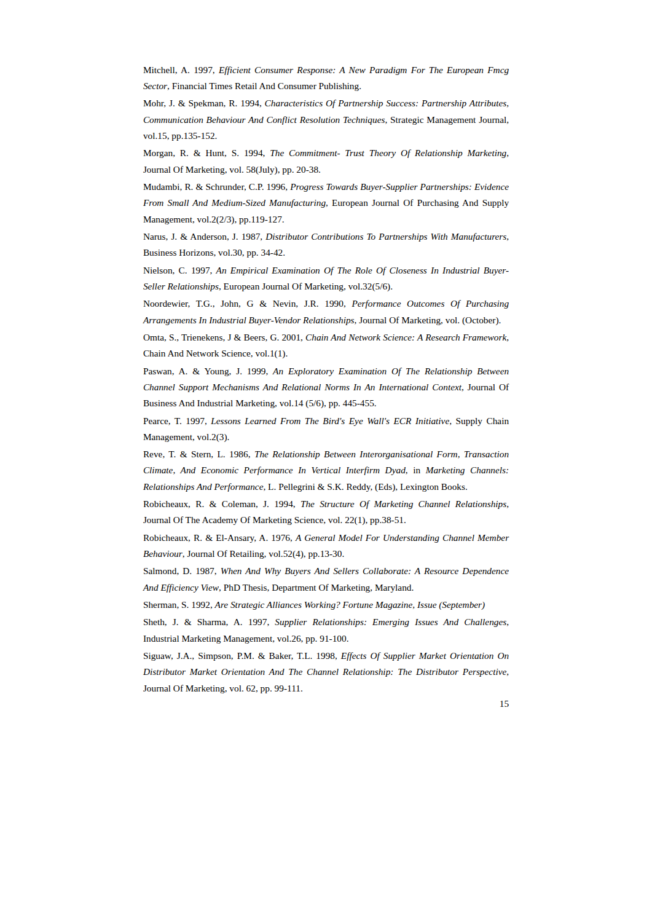Mitchell, A. 1997, Efficient Consumer Response: A New Paradigm For The European Fmcg Sector, Financial Times Retail And Consumer Publishing.
Mohr, J. & Spekman, R. 1994, Characteristics Of Partnership Success: Partnership Attributes, Communication Behaviour And Conflict Resolution Techniques, Strategic Management Journal, vol.15, pp.135-152.
Morgan, R. & Hunt, S. 1994, The Commitment- Trust Theory Of Relationship Marketing, Journal Of Marketing, vol. 58(July), pp. 20-38.
Mudambi, R. & Schrunder, C.P. 1996, Progress Towards Buyer-Supplier Partnerships: Evidence From Small And Medium-Sized Manufacturing, European Journal Of Purchasing And Supply Management, vol.2(2/3), pp.119-127.
Narus, J. & Anderson, J. 1987, Distributor Contributions To Partnerships With Manufacturers, Business Horizons, vol.30, pp. 34-42.
Nielson, C. 1997, An Empirical Examination Of The Role Of Closeness In Industrial Buyer-Seller Relationships, European Journal Of Marketing, vol.32(5/6).
Noordewier, T.G., John, G & Nevin, J.R. 1990, Performance Outcomes Of Purchasing Arrangements In Industrial Buyer-Vendor Relationships, Journal Of Marketing, vol. (October).
Omta, S., Trienekens, J & Beers, G. 2001, Chain And Network Science: A Research Framework, Chain And Network Science, vol.1(1).
Paswan, A. & Young, J. 1999, An Exploratory Examination Of The Relationship Between Channel Support Mechanisms And Relational Norms In An International Context, Journal Of Business And Industrial Marketing, vol.14 (5/6), pp. 445-455.
Pearce, T. 1997, Lessons Learned From The Bird's Eye Wall's ECR Initiative, Supply Chain Management, vol.2(3).
Reve, T. & Stern, L. 1986, The Relationship Between Interorganisational Form, Transaction Climate, And Economic Performance In Vertical Interfirm Dyad, in Marketing Channels: Relationships And Performance, L. Pellegrini & S.K. Reddy, (Eds), Lexington Books.
Robicheaux, R. & Coleman, J. 1994, The Structure Of Marketing Channel Relationships, Journal Of The Academy Of Marketing Science, vol. 22(1), pp.38-51.
Robicheaux, R. & El-Ansary, A. 1976, A General Model For Understanding Channel Member Behaviour, Journal Of Retailing, vol.52(4), pp.13-30.
Salmond, D. 1987, When And Why Buyers And Sellers Collaborate: A Resource Dependence And Efficiency View, PhD Thesis, Department Of Marketing, Maryland.
Sherman, S. 1992, Are Strategic Alliances Working? Fortune Magazine, Issue (September)
Sheth, J. & Sharma, A. 1997, Supplier Relationships: Emerging Issues And Challenges, Industrial Marketing Management, vol.26, pp. 91-100.
Siguaw, J.A., Simpson, P.M. & Baker, T.L. 1998, Effects Of Supplier Market Orientation On Distributor Market Orientation And The Channel Relationship: The Distributor Perspective, Journal Of Marketing, vol. 62, pp. 99-111.
15